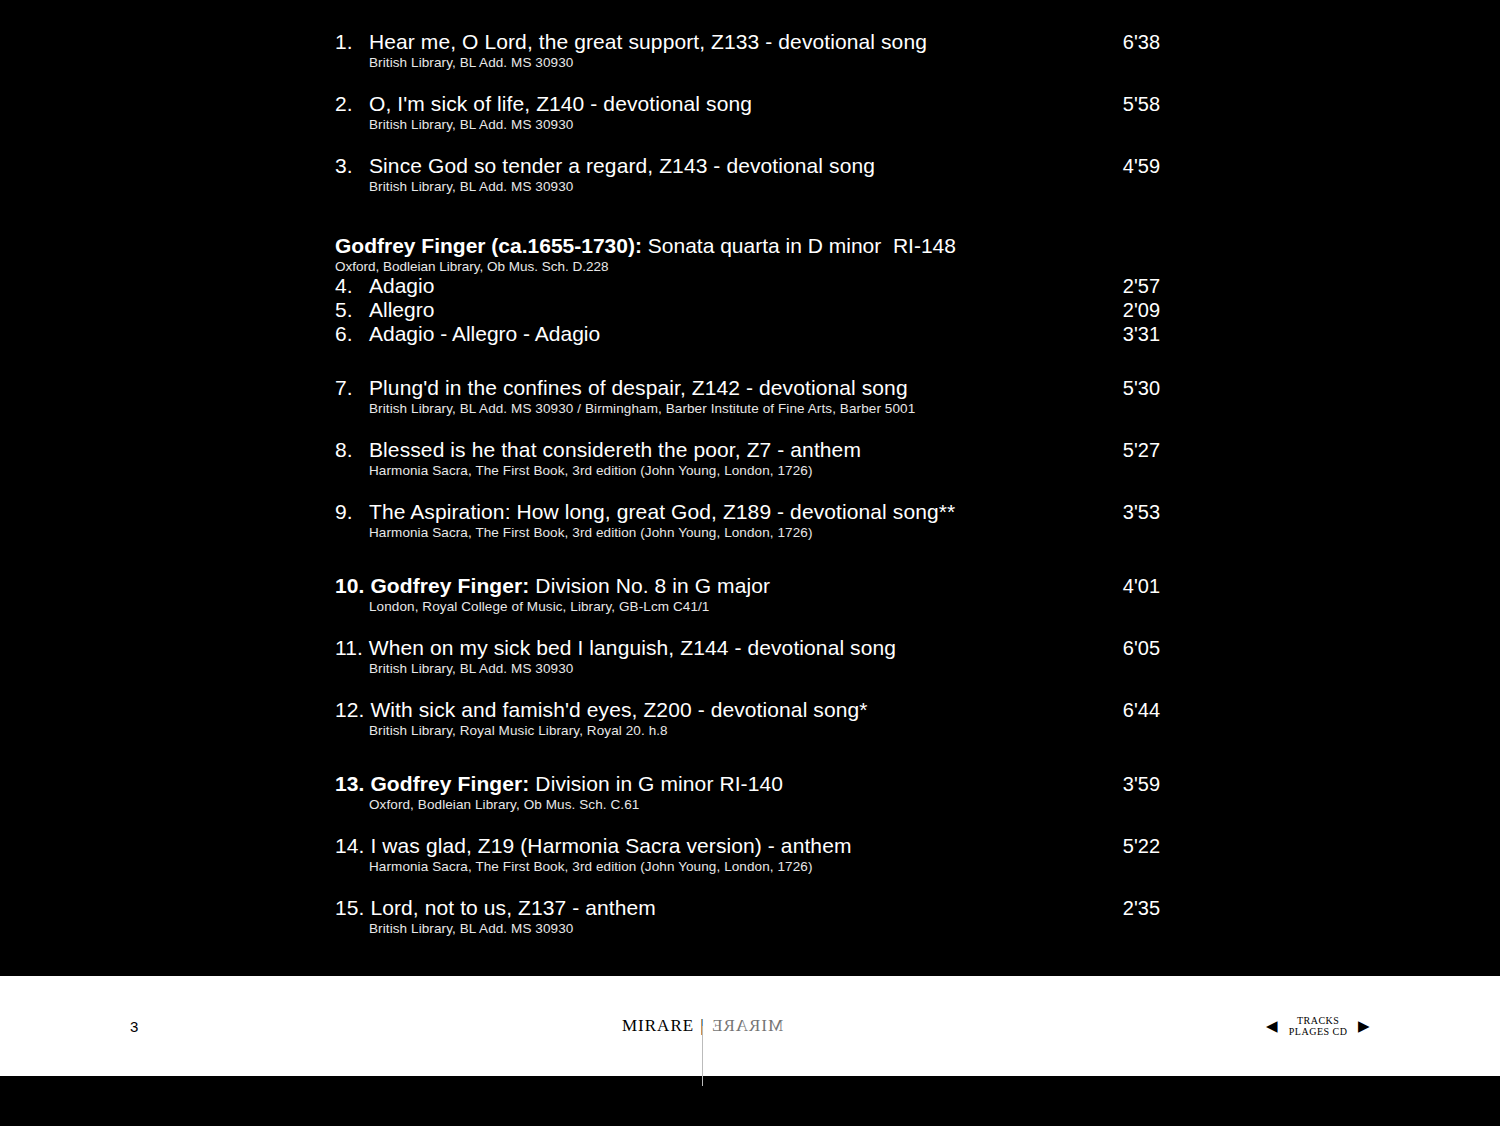1. Hear me, O Lord, the great support, Z133 - devotional song 6'38
British Library, BL Add. MS 30930
2. O, I'm sick of life, Z140 - devotional song 5'58
British Library, BL Add. MS 30930
3. Since God so tender a regard, Z143 - devotional song 4'59
British Library, BL Add. MS 30930
Godfrey Finger (ca.1655-1730): Sonata quarta in D minor RI-148
Oxford, Bodleian Library, Ob Mus. Sch. D.228
4. Adagio 2'57
5. Allegro 2'09
6. Adagio - Allegro - Adagio 3'31
7. Plung'd in the confines of despair, Z142 - devotional song 5'30
British Library, BL Add. MS 30930 / Birmingham, Barber Institute of Fine Arts, Barber 5001
8. Blessed is he that considereth the poor, Z7 - anthem 5'27
Harmonia Sacra, The First Book, 3rd edition (John Young, London, 1726)
9. The Aspiration: How long, great God, Z189 - devotional song** 3'53
Harmonia Sacra, The First Book, 3rd edition (John Young, London, 1726)
10. Godfrey Finger: Division No. 8 in G major 4'01
London, Royal College of Music, Library, GB-Lcm C41/1
11. When on my sick bed I languish, Z144 - devotional song 6'05
British Library, BL Add. MS 30930
12. With sick and famish'd eyes, Z200 - devotional song* 6'44
British Library, Royal Music Library, Royal 20. h.8
13. Godfrey Finger: Division in G minor RI-140 3'59
Oxford, Bodleian Library, Ob Mus. Sch. C.61
14. I was glad, Z19 (Harmonia Sacra version) - anthem 5'22
Harmonia Sacra, The First Book, 3rd edition (John Young, London, 1726)
15. Lord, not to us, Z137 - anthem 2'35
British Library, BL Add. MS 30930
3
MIRARE | MIRARE
◀ TRACKS
PLAGES CD ▶